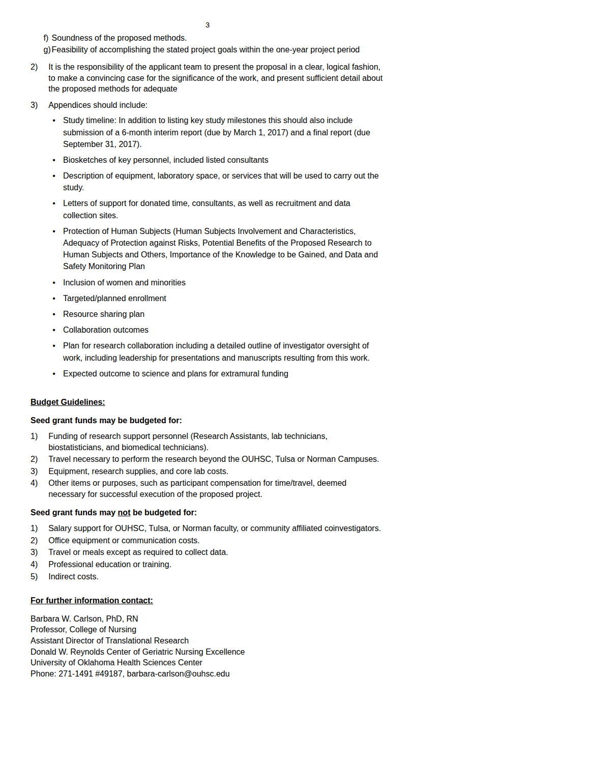3
f) Soundness of the proposed methods.
g) Feasibility of accomplishing the stated project goals within the one-year project period
2) It is the responsibility of the applicant team to present the proposal in a clear, logical fashion, to make a convincing case for the significance of the work, and present sufficient detail about the proposed methods for adequate
3) Appendices should include:
•Study timeline: In addition to listing key study milestones this should also include submission of a 6-month interim report (due by March 1, 2017) and a final report (due September 31, 2017).
•Biosketches of key personnel, included listed consultants
•Description of equipment, laboratory space, or services that will be used to carry out the study.
•Letters of support for donated time, consultants, as well as recruitment and data collection sites.
•Protection of Human Subjects (Human Subjects Involvement and Characteristics, Adequacy of Protection against Risks, Potential Benefits of the Proposed Research to Human Subjects and Others, Importance of the Knowledge to be Gained, and Data and Safety Monitoring Plan
•Inclusion of women and minorities
•Targeted/planned enrollment
•Resource sharing plan
•Collaboration outcomes
•Plan for research collaboration including a detailed outline of investigator oversight of work, including leadership for presentations and manuscripts resulting from this work.
•Expected outcome to science and plans for extramural funding
Budget Guidelines:
Seed grant funds may be budgeted for:
1) Funding of research support personnel (Research Assistants, lab technicians, biostatisticians, and biomedical technicians).
2) Travel necessary to perform the research beyond the OUHSC, Tulsa or Norman Campuses.
3) Equipment, research supplies, and core lab costs.
4) Other items or purposes, such as participant compensation for time/travel, deemed necessary for successful execution of the proposed project.
Seed grant funds may not be budgeted for:
1) Salary support for OUHSC, Tulsa, or Norman faculty, or community affiliated coinvestigators.
2) Office equipment or communication costs.
3) Travel or meals except as required to collect data.
4) Professional education or training.
5) Indirect costs.
For further information contact:
Barbara W. Carlson, PhD, RN
Professor, College of Nursing
Assistant Director of Translational Research
Donald W. Reynolds Center of Geriatric Nursing Excellence
University of Oklahoma Health Sciences Center
Phone: 271-1491 #49187, barbara-carlson@ouhsc.edu